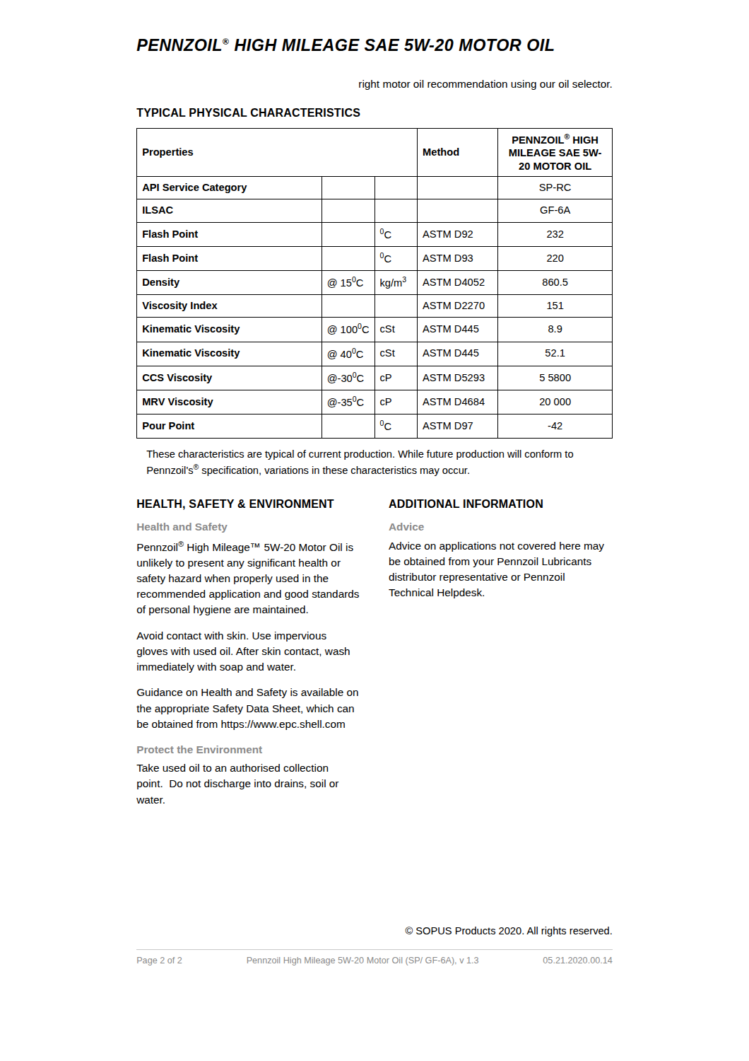PENNZOIL® HIGH MILEAGE SAE 5W-20 MOTOR OIL
right motor oil recommendation using our oil selector.
TYPICAL PHYSICAL CHARACTERISTICS
| Properties | Method | PENNZOIL ® HIGH MILEAGE SAE 5W-20 MOTOR OIL |
| --- | --- | --- |
| API Service Category | | | | SP-RC |
| ILSAC | | | | GF-6A |
| Flash Point | | 0 C | ASTM D92 | 232 |
| Flash Point | | 0 C | ASTM D93 | 220 |
| Density | @ 15 0 C | kg/m 3 | ASTM D4052 | 860.5 |
| Viscosity Index | | | ASTM D2270 | 151 |
| Kinematic Viscosity | @ 100 0 C | cSt | ASTM D445 | 8.9 |
| Kinematic Viscosity | @ 40 0 C | cSt | ASTM D445 | 52.1 |
| CCS Viscosity | @-30 0 C | cP | ASTM D5293 | 5 5800 |
| MRV Viscosity | @-35 0 C | cP | ASTM D4684 | 20 000 |
| Pour Point | | 0 C | ASTM D97 | -42 |
These characteristics are typical of current production. While future production will conform to Pennzoil's® specification, variations in these characteristics may occur.
HEALTH, SAFETY & ENVIRONMENT
Health and Safety
Pennzoil® High Mileage™ 5W-20 Motor Oil is unlikely to present any significant health or safety hazard when properly used in the recommended application and good standards of personal hygiene are maintained.
Avoid contact with skin. Use impervious gloves with used oil. After skin contact, wash immediately with soap and water.
Guidance on Health and Safety is available on the appropriate Safety Data Sheet, which can be obtained from https://www.epc.shell.com
Protect the Environment
Take used oil to an authorised collection point. Do not discharge into drains, soil or water.
ADDITIONAL INFORMATION
Advice
Advice on applications not covered here may be obtained from your Pennzoil Lubricants distributor representative or Pennzoil Technical Helpdesk.
© SOPUS Products 2020. All rights reserved.
Page 2 of 2 Pennzoil High Mileage 5W-20 Motor Oil (SP/ GF-6A), v 1.3 05.21.2020.00.14